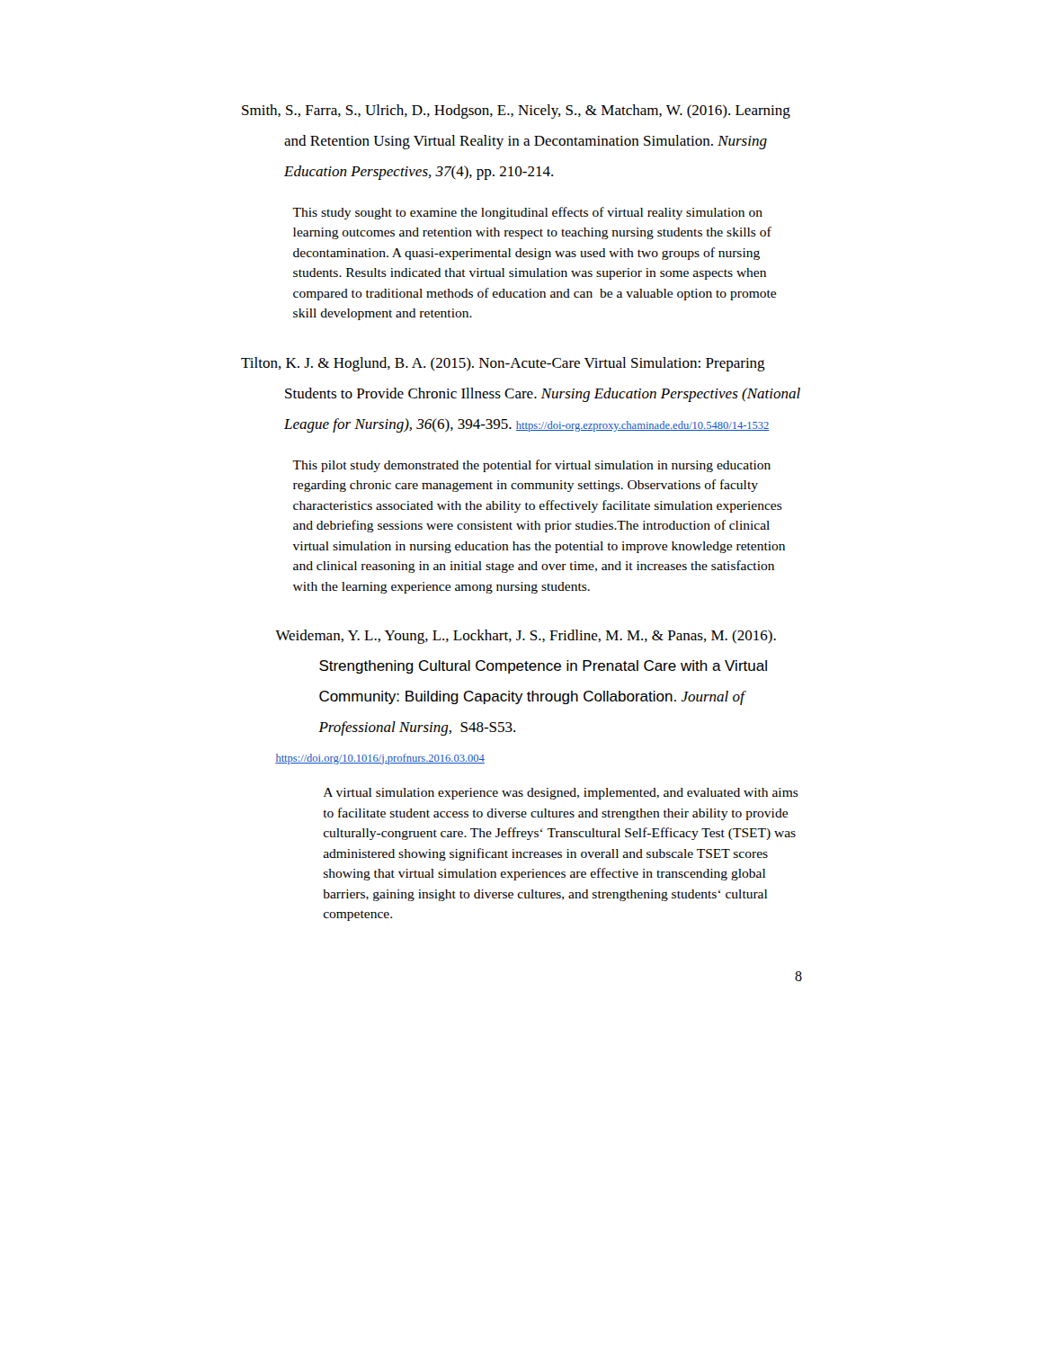Smith, S., Farra, S., Ulrich, D., Hodgson, E., Nicely, S., & Matcham, W. (2016). Learning and Retention Using Virtual Reality in a Decontamination Simulation. Nursing Education Perspectives, 37(4), pp. 210-214.
This study sought to examine the longitudinal effects of virtual reality simulation on learning outcomes and retention with respect to teaching nursing students the skills of decontamination. A quasi-experimental design was used with two groups of nursing students. Results indicated that virtual simulation was superior in some aspects when compared to traditional methods of education and can be a valuable option to promote skill development and retention.
Tilton, K. J. & Hoglund, B. A. (2015). Non-Acute-Care Virtual Simulation: Preparing Students to Provide Chronic Illness Care. Nursing Education Perspectives (National League for Nursing), 36(6), 394-395. https://doi-org.ezproxy.chaminade.edu/10.5480/14-1532
This pilot study demonstrated the potential for virtual simulation in nursing education regarding chronic care management in community settings. Observations of faculty characteristics associated with the ability to effectively facilitate simulation experiences and debriefing sessions were consistent with prior studies.The introduction of clinical virtual simulation in nursing education has the potential to improve knowledge retention and clinical reasoning in an initial stage and over time, and it increases the satisfaction with the learning experience among nursing students.
Weideman, Y. L., Young, L., Lockhart, J. S., Fridline, M. M., & Panas, M. (2016). Strengthening Cultural Competence in Prenatal Care with a Virtual Community: Building Capacity through Collaboration. Journal of Professional Nursing, S48-S53.
https://doi.org/10.1016/j.profnurs.2016.03.004
A virtual simulation experience was designed, implemented, and evaluated with aims to facilitate student access to diverse cultures and strengthen their ability to provide culturally-congruent care. The Jeffreys‘ Transcultural Self-Efficacy Test (TSET) was administered showing significant increases in overall and subscale TSET scores showing that virtual simulation experiences are effective in transcending global barriers, gaining insight to diverse cultures, and strengthening students‘ cultural competence.
8